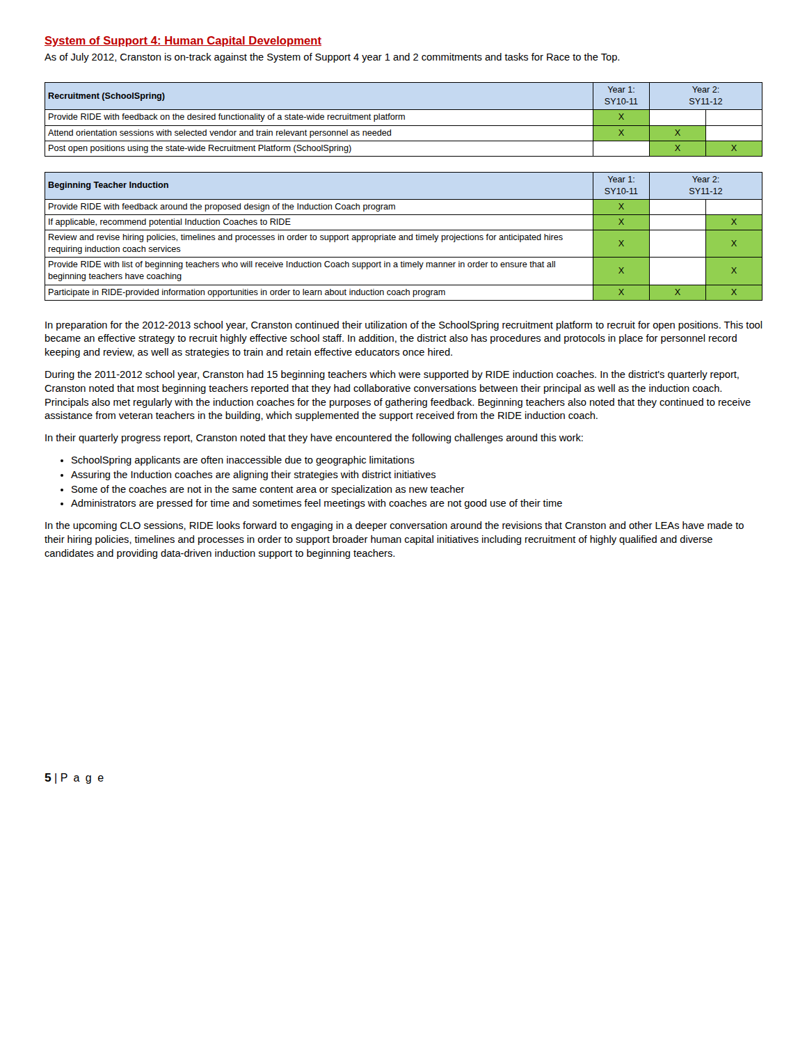System of Support 4: Human Capital Development
As of July 2012, Cranston is on-track against the System of Support 4 year 1 and 2 commitments and tasks for Race to the Top.
| Recruitment (SchoolSpring) | Year 1: SY10-11 | Year 2: SY11-12 |
| --- | --- | --- |
| Provide RIDE with feedback on the desired functionality of a state-wide recruitment platform | X | | |
| Attend orientation sessions with selected vendor and train relevant personnel as needed | X | X | |
| Post open positions using the state-wide Recruitment Platform (SchoolSpring) | | X | X |
| Beginning Teacher Induction | Year 1: SY10-11 | Year 2: SY11-12 |
| --- | --- | --- |
| Provide RIDE with feedback around the proposed design of the Induction Coach program | X | | |
| If applicable, recommend potential Induction Coaches to RIDE | X | | X |
| Review and revise hiring policies, timelines and processes in order to support appropriate and timely projections for anticipated hires requiring induction coach services | X | | X |
| Provide RIDE with list of beginning teachers who will receive Induction Coach support in a timely manner in order to ensure that all beginning teachers have coaching | X | | X |
| Participate in RIDE-provided information opportunities in order to learn about induction coach program | X | X | X |
In preparation for the 2012-2013 school year, Cranston continued their utilization of the SchoolSpring recruitment platform to recruit for open positions. This tool became an effective strategy to recruit highly effective school staff. In addition, the district also has procedures and protocols in place for personnel record keeping and review, as well as strategies to train and retain effective educators once hired.
During the 2011-2012 school year, Cranston had 15 beginning teachers which were supported by RIDE induction coaches. In the district's quarterly report, Cranston noted that most beginning teachers reported that they had collaborative conversations between their principal as well as the induction coach. Principals also met regularly with the induction coaches for the purposes of gathering feedback. Beginning teachers also noted that they continued to receive assistance from veteran teachers in the building, which supplemented the support received from the RIDE induction coach.
In their quarterly progress report, Cranston noted that they have encountered the following challenges around this work:
SchoolSpring applicants are often inaccessible due to geographic limitations
Assuring the Induction coaches are aligning their strategies with district initiatives
Some of the coaches are not in the same content area or specialization as new teacher
Administrators are pressed for time and sometimes feel meetings with coaches are not good use of their time
In the upcoming CLO sessions, RIDE looks forward to engaging in a deeper conversation around the revisions that Cranston and other LEAs have made to their hiring policies, timelines and processes in order to support broader human capital initiatives including recruitment of highly qualified and diverse candidates and providing data-driven induction support to beginning teachers.
5 | P a g e